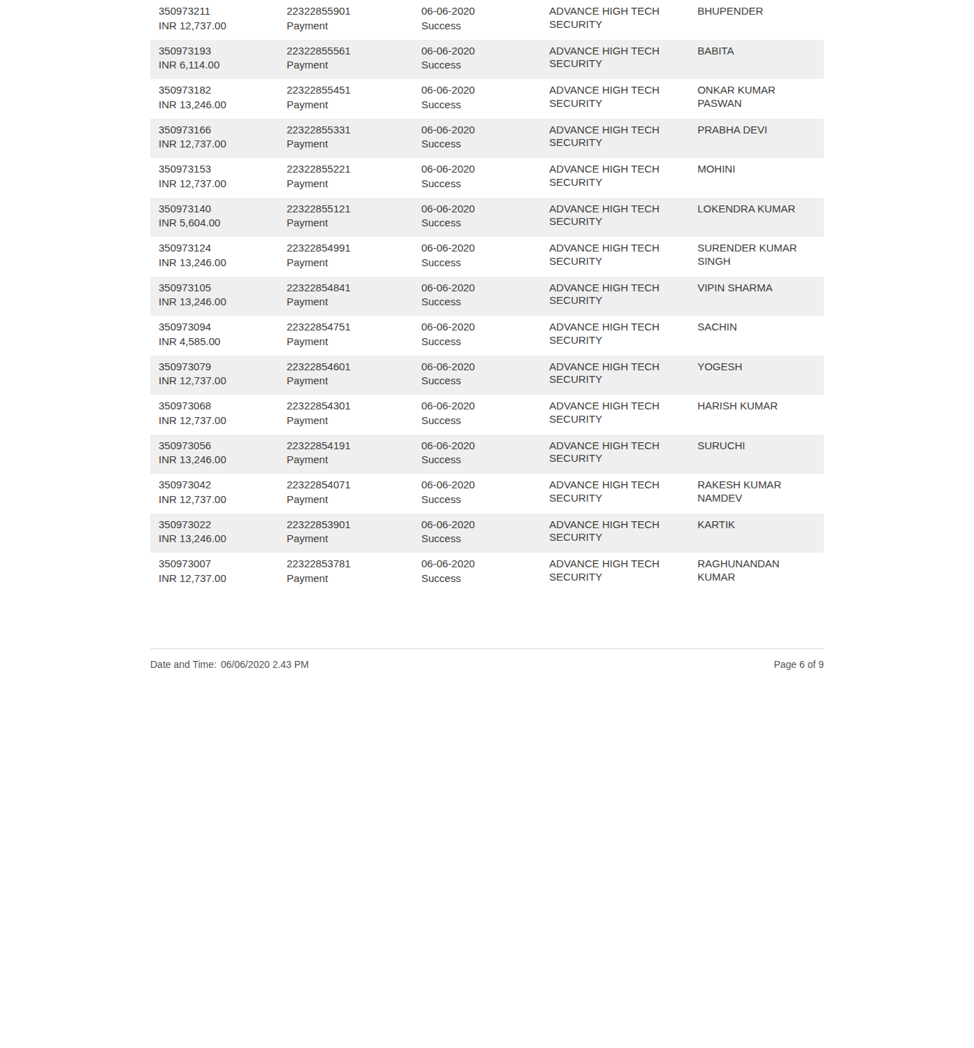| 350973211 | 22322855901 | 06-06-2020 | ADVANCE HIGH TECH SECURITY | BHUPENDER |
| INR 12,737.00 | Payment | Success |
| 350973193 | 22322855561 | 06-06-2020 | ADVANCE HIGH TECH SECURITY | BABITA |
| INR 6,114.00 | Payment | Success |
| 350973182 | 22322855451 | 06-06-2020 | ADVANCE HIGH TECH SECURITY | ONKAR KUMAR PASWAN |
| INR 13,246.00 | Payment | Success |
| 350973166 | 22322855331 | 06-06-2020 | ADVANCE HIGH TECH SECURITY | PRABHA DEVI |
| INR 12,737.00 | Payment | Success |
| 350973153 | 22322855221 | 06-06-2020 | ADVANCE HIGH TECH SECURITY | MOHINI |
| INR 12,737.00 | Payment | Success |
| 350973140 | 22322855121 | 06-06-2020 | ADVANCE HIGH TECH SECURITY | LOKENDRA KUMAR |
| INR 5,604.00 | Payment | Success |
| 350973124 | 22322854991 | 06-06-2020 | ADVANCE HIGH TECH SECURITY | SURENDER KUMAR SINGH |
| INR 13,246.00 | Payment | Success |
| 350973105 | 22322854841 | 06-06-2020 | ADVANCE HIGH TECH SECURITY | VIPIN SHARMA |
| INR 13,246.00 | Payment | Success |
| 350973094 | 22322854751 | 06-06-2020 | ADVANCE HIGH TECH SECURITY | SACHIN |
| INR 4,585.00 | Payment | Success |
| 350973079 | 22322854601 | 06-06-2020 | ADVANCE HIGH TECH SECURITY | YOGESH |
| INR 12,737.00 | Payment | Success |
| 350973068 | 22322854301 | 06-06-2020 | ADVANCE HIGH TECH SECURITY | HARISH KUMAR |
| INR 12,737.00 | Payment | Success |
| 350973056 | 22322854191 | 06-06-2020 | ADVANCE HIGH TECH SECURITY | SURUCHI |
| INR 13,246.00 | Payment | Success |
| 350973042 | 22322854071 | 06-06-2020 | ADVANCE HIGH TECH SECURITY | RAKESH KUMAR NAMDEV |
| INR 12,737.00 | Payment | Success |
| 350973022 | 22322853901 | 06-06-2020 | ADVANCE HIGH TECH SECURITY | KARTIK |
| INR 13,246.00 | Payment | Success |
| 350973007 | 22322853781 | 06-06-2020 | ADVANCE HIGH TECH SECURITY | RAGHUNANDAN KUMAR |
| INR 12,737.00 | Payment | Success |
Date and Time: 06/06/2020 2.43 PM
Page 6 of 9